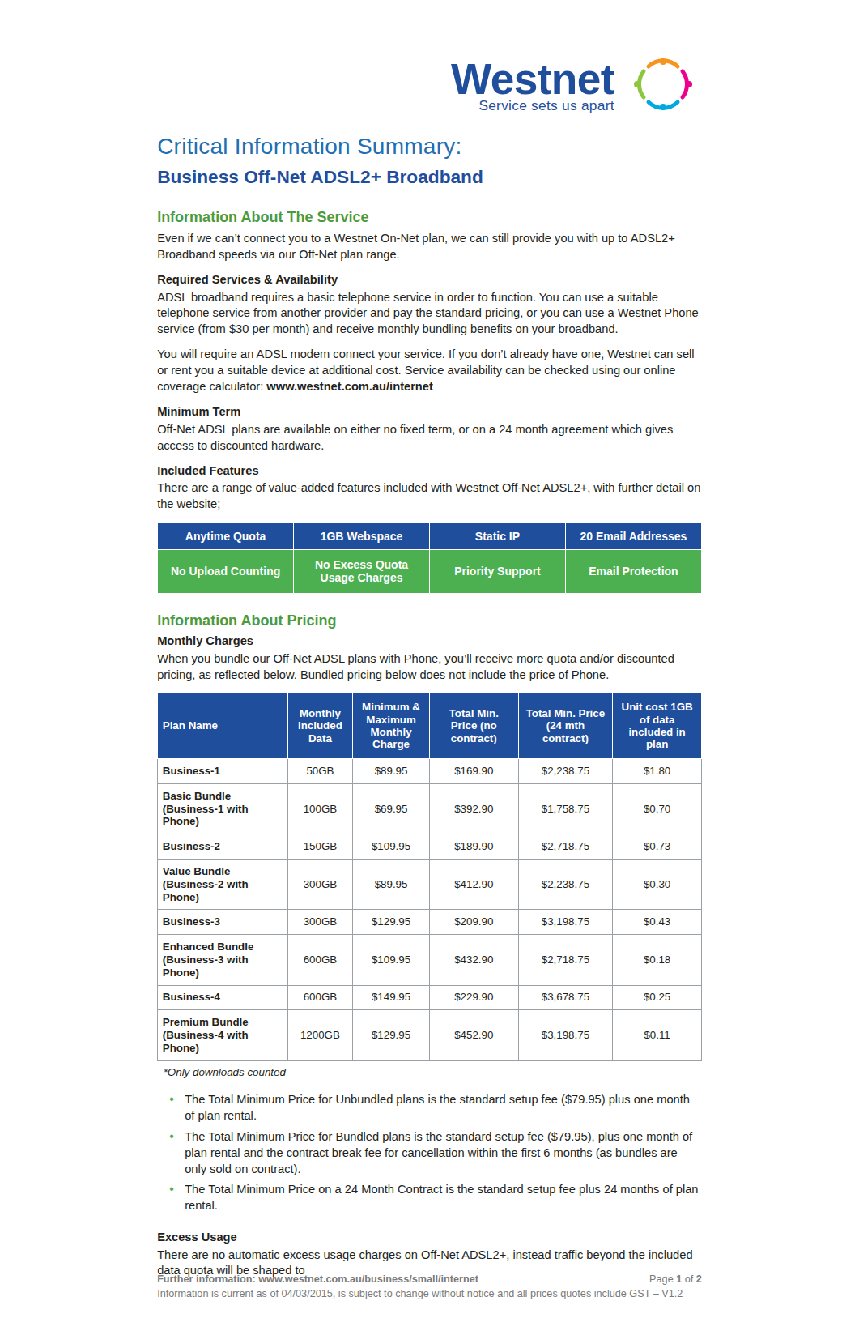WestnetService sets us apart
Critical Information Summary:
Business Off-Net ADSL2+ Broadband
Information About The Service
Even if we can’t connect you to a Westnet On-Net plan, we can still provide you with up to ADSL2+ Broadband speeds via our Off-Net plan range.
Required Services & Availability
ADSL broadband requires a basic telephone service in order to function. You can use a suitable telephone service from another provider and pay the standard pricing, or you can use a Westnet Phone service (from $30 per month) and receive monthly bundling benefits on your broadband.
You will require an ADSL modem connect your service. If you don’t already have one, Westnet can sell or rent you a suitable device at additional cost. Service availability can be checked using our online coverage calculator: www.westnet.com.au/internet
Minimum Term
Off-Net ADSL plans are available on either no fixed term, or on a 24 month agreement which gives access to discounted hardware.
Included Features
There are a range of value-added features included with Westnet Off-Net ADSL2+, with further detail on the website;
| Anytime Quota | 1GB Webspace | Static IP | 20 Email Addresses |
| --- | --- | --- | --- |
| No Upload Counting | No Excess Quota Usage Charges | Priority Support | Email Protection |
Information About Pricing
Monthly Charges
When you bundle our Off-Net ADSL plans with Phone, you’ll receive more quota and/or discounted pricing, as reflected below. Bundled pricing below does not include the price of Phone.
| Plan Name | Monthly Included Data | Minimum & Maximum Monthly Charge | Total Min. Price (no contract) | Total Min. Price (24 mth contract) | Unit cost 1GB of data included in plan |
| --- | --- | --- | --- | --- | --- |
| Business-1 | 50GB | $89.95 | $169.90 | $2,238.75 | $1.80 |
| Basic Bundle (Business-1 with Phone) | 100GB | $69.95 | $392.90 | $1,758.75 | $0.70 |
| Business-2 | 150GB | $109.95 | $189.90 | $2,718.75 | $0.73 |
| Value Bundle (Business-2 with Phone) | 300GB | $89.95 | $412.90 | $2,238.75 | $0.30 |
| Business-3 | 300GB | $129.95 | $209.90 | $3,198.75 | $0.43 |
| Enhanced Bundle (Business-3 with Phone) | 600GB | $109.95 | $432.90 | $2,718.75 | $0.18 |
| Business-4 | 600GB | $149.95 | $229.90 | $3,678.75 | $0.25 |
| Premium Bundle (Business-4 with Phone) | 1200GB | $129.95 | $452.90 | $3,198.75 | $0.11 |
*Only downloads counted
The Total Minimum Price for Unbundled plans is the standard setup fee ($79.95) plus one month of plan rental.
The Total Minimum Price for Bundled plans is the standard setup fee ($79.95), plus one month of plan rental and the contract break fee for cancellation within the first 6 months (as bundles are only sold on contract).
The Total Minimum Price on a 24 Month Contract is the standard setup fee plus 24 months of plan rental.
Excess Usage
There are no automatic excess usage charges on Off-Net ADSL2+, instead traffic beyond the included data quota will be shaped to
Page 1 of 2 Further information: www.westnet.com.au/business/small/internet
Information is current as of 04/03/2015, is subject to change without notice and all prices quotes include GST – V1.2